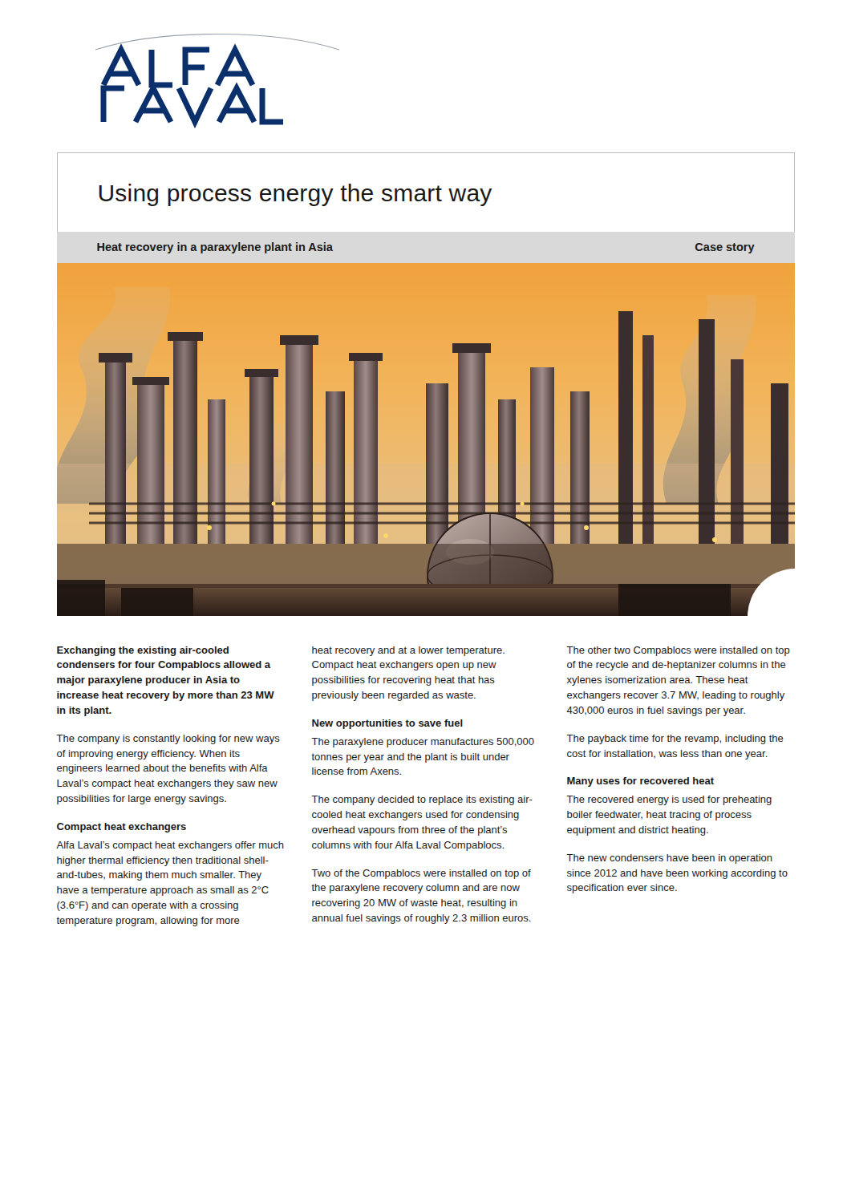Using process energy the smart way
Heat recovery in a paraxylene plant in Asia Case story
Exchanging the existing air-cooled condensers for four Compablocs allowed a major paraxylene producer in Asia to increase heat recovery by more than 23 MW in its plant.
The company is constantly looking for new ways of improving energy efficiency. When its engineers learned about the benefits with Alfa Laval’s compact heat exchangers they saw new possibilities for large energy savings.
Compact heat exchangers
Alfa Laval’s compact heat exchangers offer much higher thermal efficiency then traditional shell-and-tubes, making them much smaller. They have a temperature approach as small as 2°C (3.6°F) and can operate with a crossing temperature program, allowing for more
heat recovery and at a lower temperature. Compact heat exchangers open up new possibilities for recovering heat that has previously been regarded as waste.
New opportunities to save fuel
The paraxylene producer manufactures 500,000 tonnes per year and the plant is built under license from Axens.
The company decided to replace its existing air-cooled heat exchangers used for condensing overhead vapours from three of the plant’s columns with four Alfa Laval Compablocs.
Two of the Compablocs were installed on top of the paraxylene recovery column and are now recovering 20 MW of waste heat, resulting in annual fuel savings of roughly 2.3 million euros.
The other two Compablocs were installed on top of the recycle and de-heptanizer columns in the xylenes isomerization area. These heat exchangers recover 3.7 MW, leading to roughly 430,000 euros in fuel savings per year.
The payback time for the revamp, including the cost for installation, was less than one year.
Many uses for recovered heat
The recovered energy is used for preheating boiler feedwater, heat tracing of process equipment and district heating.
The new condensers have been in operation since 2012 and have been working according to specification ever since.